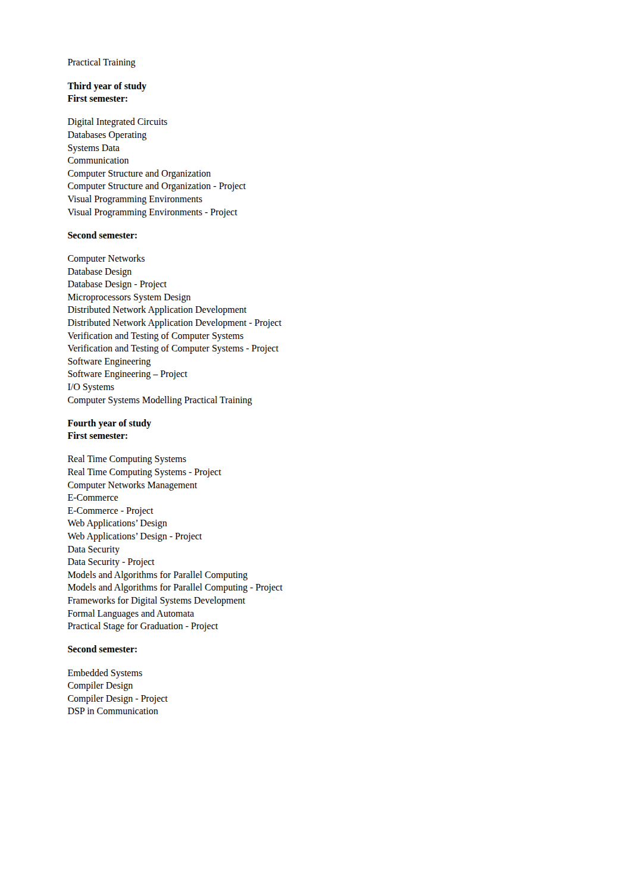Practical Training
Third year of study
First semester:
Digital Integrated Circuits
Databases Operating
Systems Data
Communication
Computer Structure and Organization
Computer Structure and Organization - Project
Visual Programming Environments
Visual Programming Environments - Project
Second semester:
Computer Networks
Database Design
Database Design - Project
Microprocessors System Design
Distributed Network Application Development
Distributed Network Application Development - Project
Verification and Testing of Computer Systems
Verification and Testing of Computer Systems - Project
Software Engineering
Software Engineering – Project
I/O Systems
Computer Systems Modelling Practical Training
Fourth year of study
First semester:
Real Time Computing Systems
Real Time Computing Systems - Project
Computer Networks Management
E-Commerce
E-Commerce - Project
Web Applications’ Design
Web Applications’ Design - Project
Data Security
Data Security - Project
Models and Algorithms for Parallel Computing
Models and Algorithms for Parallel Computing - Project
Frameworks for Digital Systems Development
Formal Languages and Automata
Practical Stage for Graduation - Project
Second semester:
Embedded Systems
Compiler Design
Compiler Design - Project
DSP in Communication